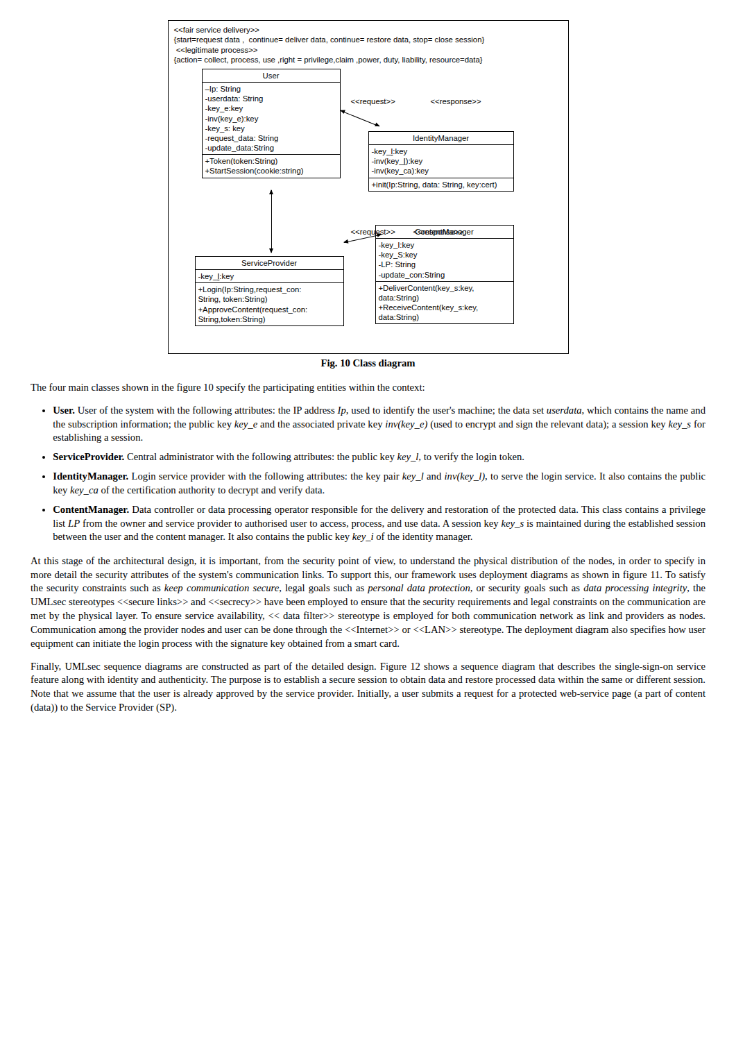<<fair service delivery>>
{start=request data , continue= deliver data, continue= restore data, stop= close session}
<<legitimate process>>
{action= collect, process, use ,right = privilege,claim ,power, duty, liability, resource=data}
User
–Ip: String
-userdata: String
-key_e:key
-inv(key_e):key
-key_s: key
-request_data: String
-update_data:String
+Token(token:String)
+StartSession(cookie:string)
IdentityManager
-key_I:key
-inv(key_I):key
-inv(key_ca):key
+init(Ip:String, data: String, key:cert)
ContentManager
-key_I:key
-key_S:key
-LP: String
-update_con:String
+DeliverContent(key_s:key,
data:String)
+ReceiveContent(key_s:key,
data:String)
ServiceProvider
-key_I:key
+Login(Ip:String,request_con:
String, token:String)
+ApproveContent(request_con:
String,token:String)
<<request>>
<<response>>
<<request>>
<<response>>
Fig. 10 Class diagram
The four main classes shown in the figure 10 specify the participating entities within the context:
User. User of the system with the following attributes: the IP address Ip, used to identify the user's machine; the data set userdata, which contains the name and the subscription information; the public key key_e and the associated private key inv(key_e) (used to encrypt and sign the relevant data); a session key key_s for establishing a session.
ServiceProvider. Central administrator with the following attributes: the public key key_l, to verify the login token.
IdentityManager. Login service provider with the following attributes: the key pair key_l and inv(key_l), to serve the login service. It also contains the public key key_ca of the certification authority to decrypt and verify data.
ContentManager. Data controller or data processing operator responsible for the delivery and restoration of the protected data. This class contains a privilege list LP from the owner and service provider to authorised user to access, process, and use data. A session key key_s is maintained during the established session between the user and the content manager. It also contains the public key key_i of the identity manager.
At this stage of the architectural design, it is important, from the security point of view, to understand the physical distribution of the nodes, in order to specify in more detail the security attributes of the system's communication links. To support this, our framework uses deployment diagrams as shown in figure 11. To satisfy the security constraints such as keep communication secure, legal goals such as personal data protection, or security goals such as data processing integrity, the UMLsec stereotypes <<secure links>> and <<secrecy>> have been employed to ensure that the security requirements and legal constraints on the communication are met by the physical layer. To ensure service availability, << data filter>> stereotype is employed for both communication network as link and providers as nodes. Communication among the provider nodes and user can be done through the <<Internet>> or <<LAN>> stereotype. The deployment diagram also specifies how user equipment can initiate the login process with the signature key obtained from a smart card.
Finally, UMLsec sequence diagrams are constructed as part of the detailed design. Figure 12 shows a sequence diagram that describes the single-sign-on service feature along with identity and authenticity. The purpose is to establish a secure session to obtain data and restore processed data within the same or different session. Note that we assume that the user is already approved by the service provider. Initially, a user submits a request for a protected web-service page (a part of content (data)) to the Service Provider (SP).